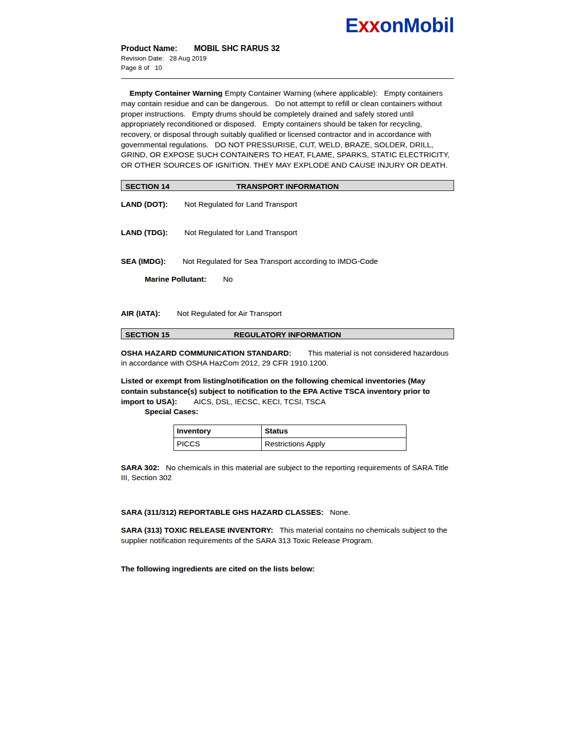Exx onMobil
Product Name: MOBIL SHC RARUS 32
Revision Date: 28 Aug 2019
Page 8 of 10
Empty Container Warning Empty Container Warning (where applicable): Empty containers may contain residue and can be dangerous. Do not attempt to refill or clean containers without proper instructions. Empty drums should be completely drained and safely stored until appropriately reconditioned or disposed. Empty containers should be taken for recycling, recovery, or disposal through suitably qualified or licensed contractor and in accordance with governmental regulations. DO NOT PRESSURISE, CUT, WELD, BRAZE, SOLDER, DRILL, GRIND, OR EXPOSE SUCH CONTAINERS TO HEAT, FLAME, SPARKS, STATIC ELECTRICITY, OR OTHER SOURCES OF IGNITION. THEY MAY EXPLODE AND CAUSE INJURY OR DEATH.
SECTION 14 TRANSPORT INFORMATION
LAND (DOT): Not Regulated for Land Transport
LAND (TDG): Not Regulated for Land Transport
SEA (IMDG): Not Regulated for Sea Transport according to IMDG-Code
Marine Pollutant: No
AIR (IATA): Not Regulated for Air Transport
SECTION 15 REGULATORY INFORMATION
OSHA HAZARD COMMUNICATION STANDARD: This material is not considered hazardous in accordance with OSHA HazCom 2012, 29 CFR 1910.1200.
Listed or exempt from listing/notification on the following chemical inventories (May contain substance(s) subject to notification to the EPA Active TSCA inventory prior to import to USA): AICS, DSL, IECSC, KECI, TCSI, TSCA
Special Cases:
| Inventory | Status |
| --- | --- |
| PICCS | Restrictions Apply |
SARA 302: No chemicals in this material are subject to the reporting requirements of SARA Title III, Section 302
SARA (311/312) REPORTABLE GHS HAZARD CLASSES: None.
SARA (313) TOXIC RELEASE INVENTORY: This material contains no chemicals subject to the supplier notification requirements of the SARA 313 Toxic Release Program.
The following ingredients are cited on the lists below: